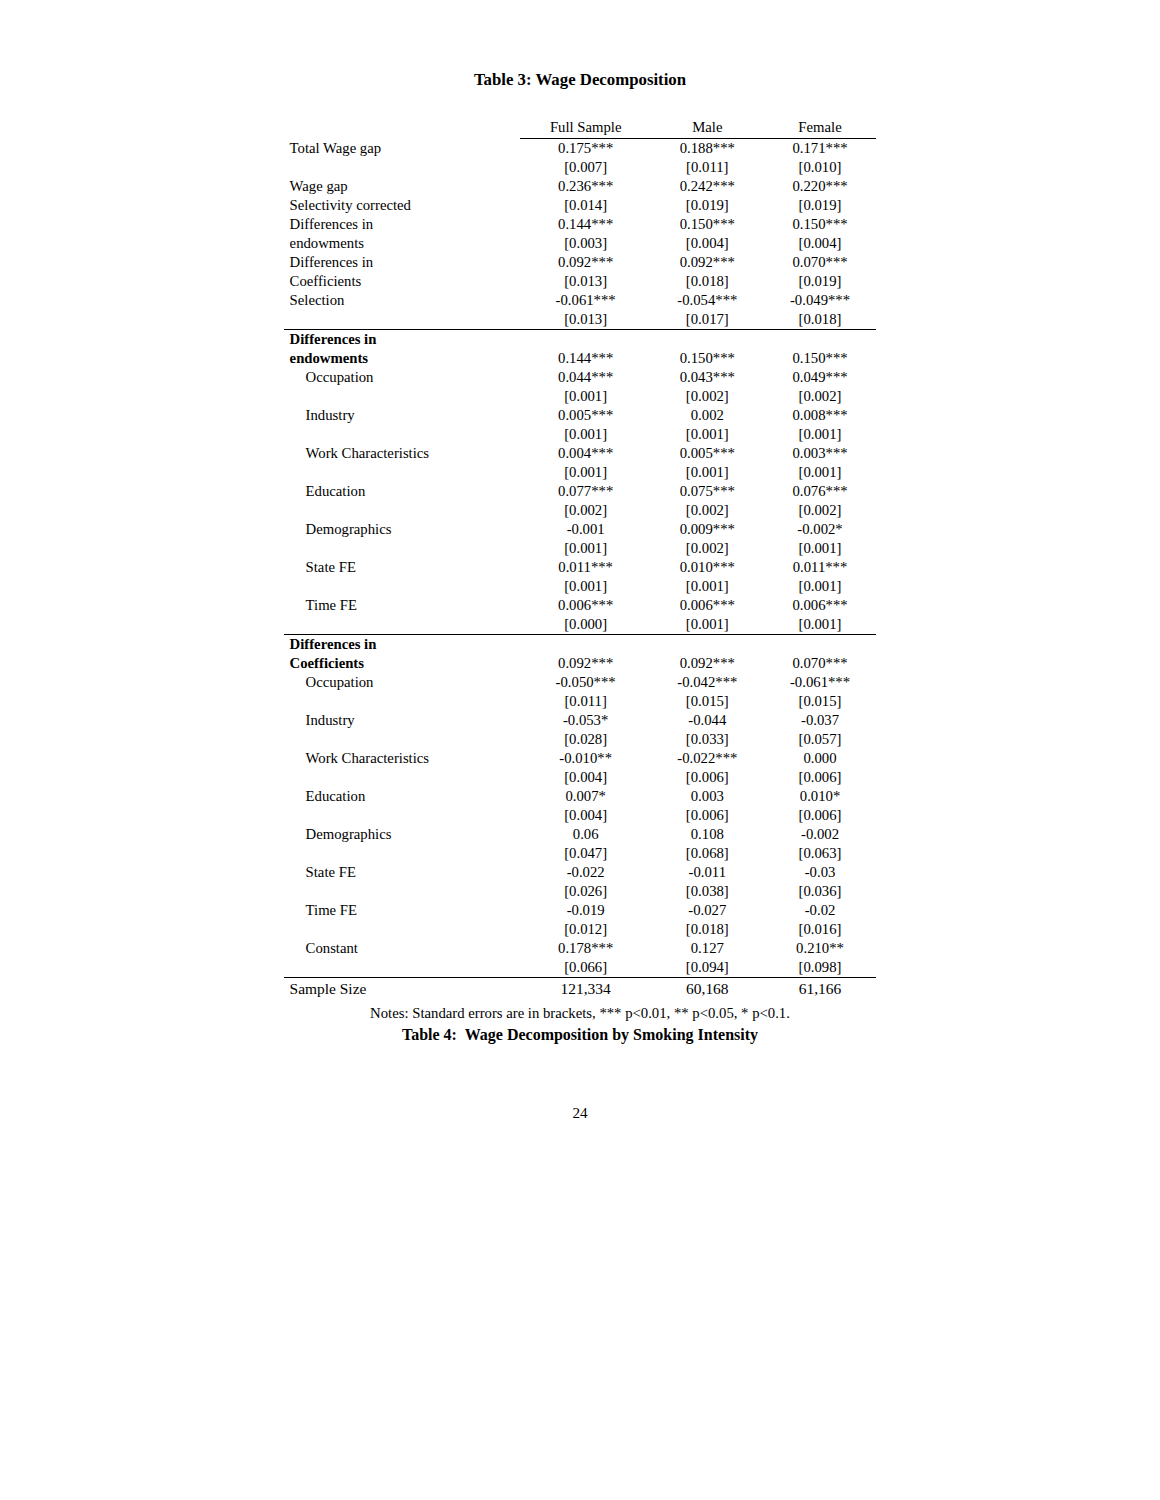Table 3: Wage Decomposition
| | Full Sample | Male | Female |
| --- | --- | --- | --- |
| Total Wage gap | 0.175*** | 0.188*** | 0.171*** |
| | [0.007] | [0.011] | [0.010] |
| Wage gap | 0.236*** | 0.242*** | 0.220*** |
| Selectivity corrected | [0.014] | [0.019] | [0.019] |
| Differences in | 0.144*** | 0.150*** | 0.150*** |
| endowments | [0.003] | [0.004] | [0.004] |
| Differences in | 0.092*** | 0.092*** | 0.070*** |
| Coefficients | [0.013] | [0.018] | [0.019] |
| Selection | -0.061*** | -0.054*** | -0.049*** |
| | [0.013] | [0.017] | [0.018] |
| Differences in | | | |
| endowments | 0.144*** | 0.150*** | 0.150*** |
| Occupation | 0.044*** | 0.043*** | 0.049*** |
| | [0.001] | [0.002] | [0.002] |
| Industry | 0.005*** | 0.002 | 0.008*** |
| | [0.001] | [0.001] | [0.001] |
| Work Characteristics | 0.004*** | 0.005*** | 0.003*** |
| | [0.001] | [0.001] | [0.001] |
| Education | 0.077*** | 0.075*** | 0.076*** |
| | [0.002] | [0.002] | [0.002] |
| Demographics | -0.001 | 0.009*** | -0.002* |
| | [0.001] | [0.002] | [0.001] |
| State FE | 0.011*** | 0.010*** | 0.011*** |
| | [0.001] | [0.001] | [0.001] |
| Time FE | 0.006*** | 0.006*** | 0.006*** |
| | [0.000] | [0.001] | [0.001] |
| Differences in | | | |
| Coefficients | 0.092*** | 0.092*** | 0.070*** |
| Occupation | -0.050*** | -0.042*** | -0.061*** |
| | [0.011] | [0.015] | [0.015] |
| Industry | -0.053* | -0.044 | -0.037 |
| | [0.028] | [0.033] | [0.057] |
| Work Characteristics | -0.010** | -0.022*** | 0.000 |
| | [0.004] | [0.006] | [0.006] |
| Education | 0.007* | 0.003 | 0.010* |
| | [0.004] | [0.006] | [0.006] |
| Demographics | 0.06 | 0.108 | -0.002 |
| | [0.047] | [0.068] | [0.063] |
| State FE | -0.022 | -0.011 | -0.03 |
| | [0.026] | [0.038] | [0.036] |
| Time FE | -0.019 | -0.027 | -0.02 |
| | [0.012] | [0.018] | [0.016] |
| Constant | 0.178*** | 0.127 | 0.210** |
| | [0.066] | [0.094] | [0.098] |
| Sample Size | 121,334 | 60,168 | 61,166 |
Notes: Standard errors are in brackets, *** p<0.01, ** p<0.05, * p<0.1.
Table 4: Wage Decomposition by Smoking Intensity
24